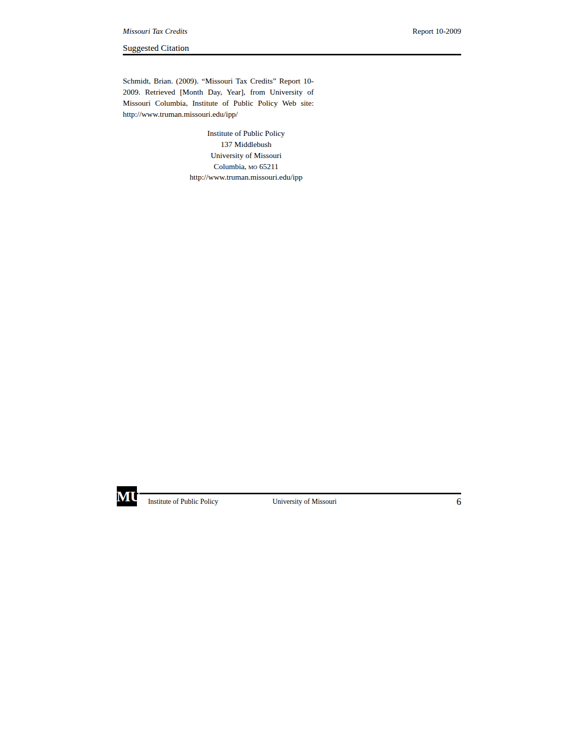Missouri Tax Credits Report 10-2009
Suggested Citation
Schmidt, Brian. (2009). “Missouri Tax Credits” Report 10-2009. Retrieved [Month Day, Year], from University of Missouri Columbia, Institute of Public Policy Web site: http://www.truman.missouri.edu/ipp/
Institute of Public Policy
137 Middlebush
University of Missouri
Columbia, mo 65211
http://www.truman.missouri.edu/ipp
Institute of Public Policy
University of Missouri
6
MU